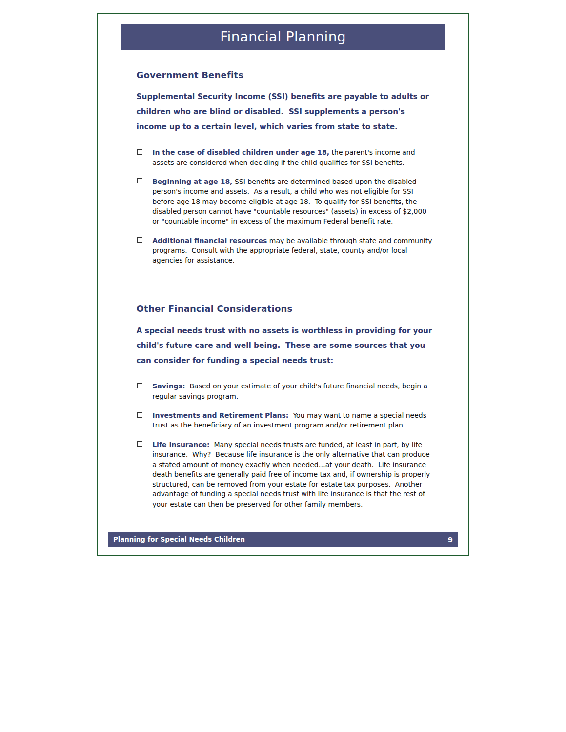Financial Planning
Government Benefits
Supplemental Security Income (SSI) benefits are payable to adults or children who are blind or disabled. SSI supplements a person's income up to a certain level, which varies from state to state.
In the case of disabled children under age 18, the parent's income and assets are considered when deciding if the child qualifies for SSI benefits.
Beginning at age 18, SSI benefits are determined based upon the disabled person's income and assets. As a result, a child who was not eligible for SSI before age 18 may become eligible at age 18. To qualify for SSI benefits, the disabled person cannot have "countable resources" (assets) in excess of $2,000 or "countable income" in excess of the maximum Federal benefit rate.
Additional financial resources may be available through state and community programs. Consult with the appropriate federal, state, county and/or local agencies for assistance.
Other Financial Considerations
A special needs trust with no assets is worthless in providing for your child's future care and well being. These are some sources that you can consider for funding a special needs trust:
Savings: Based on your estimate of your child's future financial needs, begin a regular savings program.
Investments and Retirement Plans: You may want to name a special needs trust as the beneficiary of an investment program and/or retirement plan.
Life Insurance: Many special needs trusts are funded, at least in part, by life insurance. Why? Because life insurance is the only alternative that can produce a stated amount of money exactly when needed…at your death. Life insurance death benefits are generally paid free of income tax and, if ownership is properly structured, can be removed from your estate for estate tax purposes. Another advantage of funding a special needs trust with life insurance is that the rest of your estate can then be preserved for other family members.
Planning for Special Needs Children 9